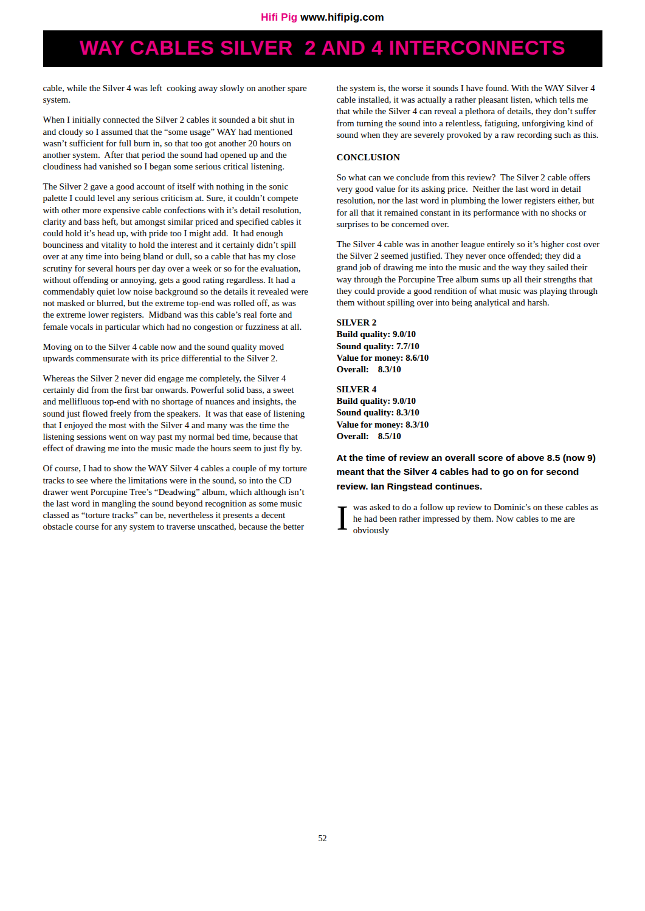Hifi Pig www.hifipig.com
WAY CABLES SILVER 2 AND 4 INTERCONNECTS
cable, while the Silver 4 was left cooking away slowly on another spare system.
When I initially connected the Silver 2 cables it sounded a bit shut in and cloudy so I assumed that the “some usage” WAY had mentioned wasn’t sufficient for full burn in, so that too got another 20 hours on another system. After that period the sound had opened up and the cloudiness had vanished so I began some serious critical listening.
The Silver 2 gave a good account of itself with nothing in the sonic palette I could level any serious criticism at. Sure, it couldn’t compete with other more expensive cable confections with it’s detail resolution, clarity and bass heft, but amongst similar priced and specified cables it could hold it’s head up, with pride too I might add. It had enough bounciness and vitality to hold the interest and it certainly didn’t spill over at any time into being bland or dull, so a cable that has my close scrutiny for several hours per day over a week or so for the evaluation, without offending or annoying, gets a good rating regardless. It had a commendably quiet low noise background so the details it revealed were not masked or blurred, but the extreme top-end was rolled off, as was the extreme lower registers. Midband was this cable’s real forte and female vocals in particular which had no congestion or fuzziness at all.
Moving on to the Silver 4 cable now and the sound quality moved upwards commensurate with its price differential to the Silver 2.
Whereas the Silver 2 never did engage me completely, the Silver 4 certainly did from the first bar onwards. Powerful solid bass, a sweet and mellifluous top-end with no shortage of nuances and insights, the sound just flowed freely from the speakers. It was that ease of listening that I enjoyed the most with the Silver 4 and many was the time the listening sessions went on way past my normal bed time, because that effect of drawing me into the music made the hours seem to just fly by.
Of course, I had to show the WAY Silver 4 cables a couple of my torture tracks to see where the limitations were in the sound, so into the CD drawer went Porcupine Tree’s “Deadwing” album, which although isn’t the last word in mangling the sound beyond recognition as some music classed as “torture tracks” can be, nevertheless it presents a decent obstacle course for any system to traverse unscathed, because the better the system is, the worse it sounds I have found. With the WAY Silver 4 cable installed, it was actually a rather pleasant listen, which tells me that while the Silver 4 can reveal a plethora of details, they don’t suffer from turning the sound into a relentless, fatiguing, unforgiving kind of sound when they are severely provoked by a raw recording such as this.
CONCLUSION
So what can we conclude from this review? The Silver 2 cable offers very good value for its asking price. Neither the last word in detail resolution, nor the last word in plumbing the lower registers either, but for all that it remained constant in its performance with no shocks or surprises to be concerned over.
The Silver 4 cable was in another league entirely so it’s higher cost over the Silver 2 seemed justified. They never once offended; they did a grand job of drawing me into the music and the way they sailed their way through the Porcupine Tree album sums up all their strengths that they could provide a good rendition of what music was playing through them without spilling over into being analytical and harsh.
SILVER 2
Build quality: 9.0/10
Sound quality: 7.7/10
Value for money: 8.6/10
Overall: 8.3/10
SILVER 4
Build quality: 9.0/10
Sound quality: 8.3/10
Value for money: 8.3/10
Overall: 8.5/10
At the time of review an overall score of above 8.5 (now 9) meant that the Silver 4 cables had to go on for second review. Ian Ringstead continues.
Iwas asked to do a follow up review to Dominic's on these cables as he had been rather impressed by them. Now cables to me are obviously
52